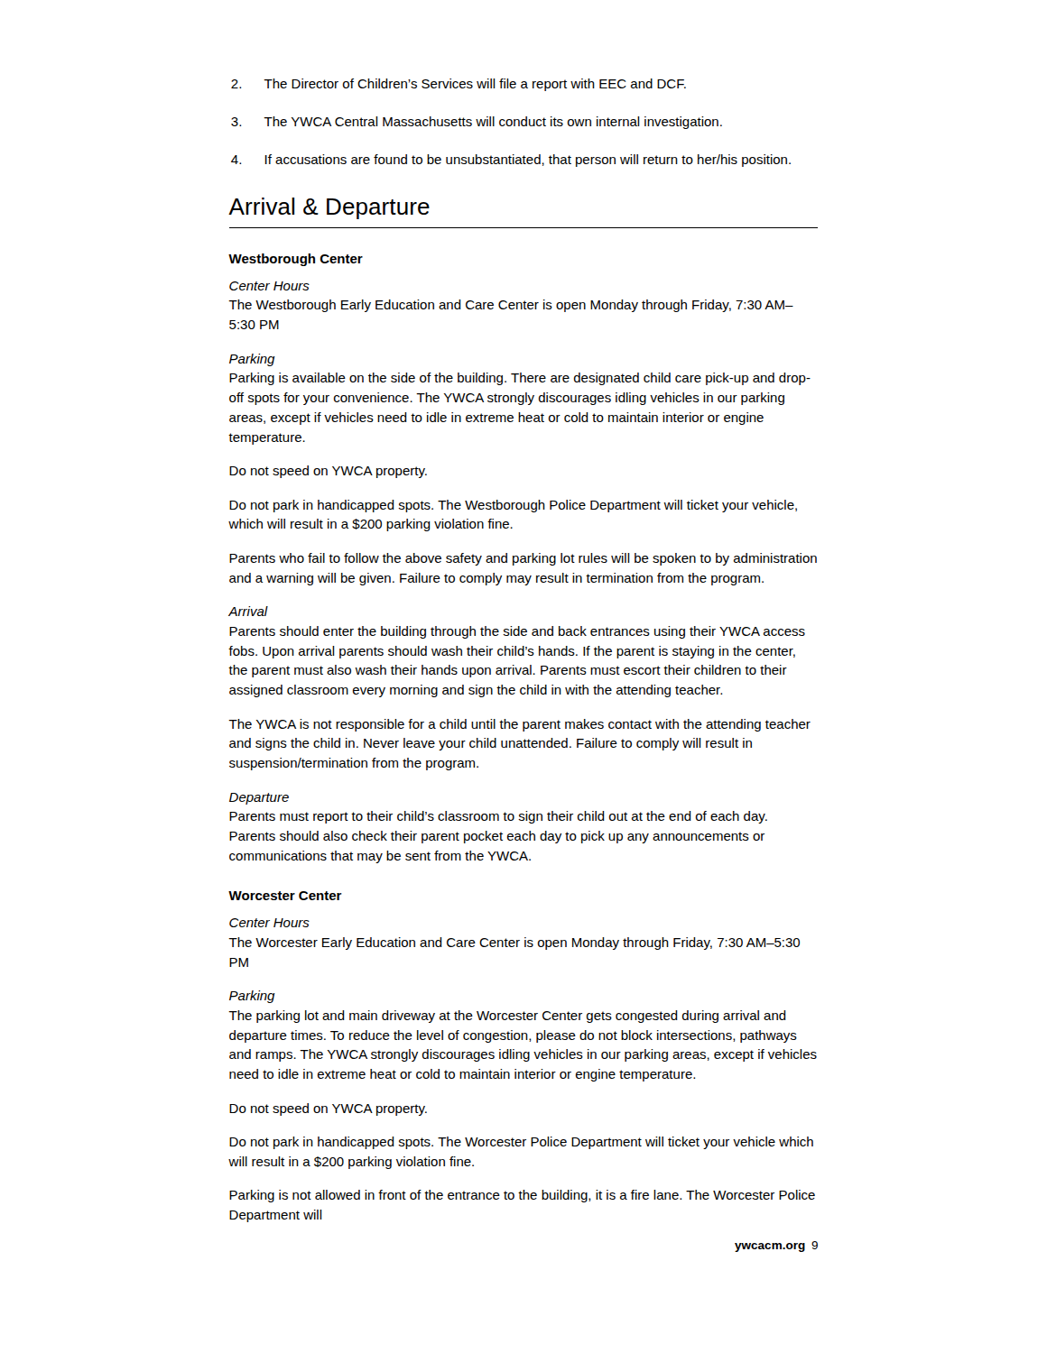2. The Director of Children’s Services will file a report with EEC and DCF.
3. The YWCA Central Massachusetts will conduct its own internal investigation.
4. If accusations are found to be unsubstantiated, that person will return to her/his position.
Arrival & Departure
Westborough Center
Center Hours
The Westborough Early Education and Care Center is open Monday through Friday, 7:30 AM–5:30 PM
Parking
Parking is available on the side of the building. There are designated child care pick-up and drop-off spots for your convenience. The YWCA strongly discourages idling vehicles in our parking areas, except if vehicles need to idle in extreme heat or cold to maintain interior or engine temperature.
Do not speed on YWCA property.
Do not park in handicapped spots. The Westborough Police Department will ticket your vehicle, which will result in a $200 parking violation fine.
Parents who fail to follow the above safety and parking lot rules will be spoken to by administration and a warning will be given. Failure to comply may result in termination from the program.
Arrival
Parents should enter the building through the side and back entrances using their YWCA access fobs. Upon arrival parents should wash their child’s hands. If the parent is staying in the center, the parent must also wash their hands upon arrival. Parents must escort their children to their assigned classroom every morning and sign the child in with the attending teacher.
The YWCA is not responsible for a child until the parent makes contact with the attending teacher and signs the child in. Never leave your child unattended. Failure to comply will result in suspension/termination from the program.
Departure
Parents must report to their child’s classroom to sign their child out at the end of each day. Parents should also check their parent pocket each day to pick up any announcements or communications that may be sent from the YWCA.
Worcester Center
Center Hours
The Worcester Early Education and Care Center is open Monday through Friday, 7:30 AM–5:30 PM
Parking
The parking lot and main driveway at the Worcester Center gets congested during arrival and departure times. To reduce the level of congestion, please do not block intersections, pathways and ramps. The YWCA strongly discourages idling vehicles in our parking areas, except if vehicles need to idle in extreme heat or cold to maintain interior or engine temperature.
Do not speed on YWCA property.
Do not park in handicapped spots. The Worcester Police Department will ticket your vehicle which will result in a $200 parking violation fine.
Parking is not allowed in front of the entrance to the building, it is a fire lane. The Worcester Police Department will
ywcacm.org 9